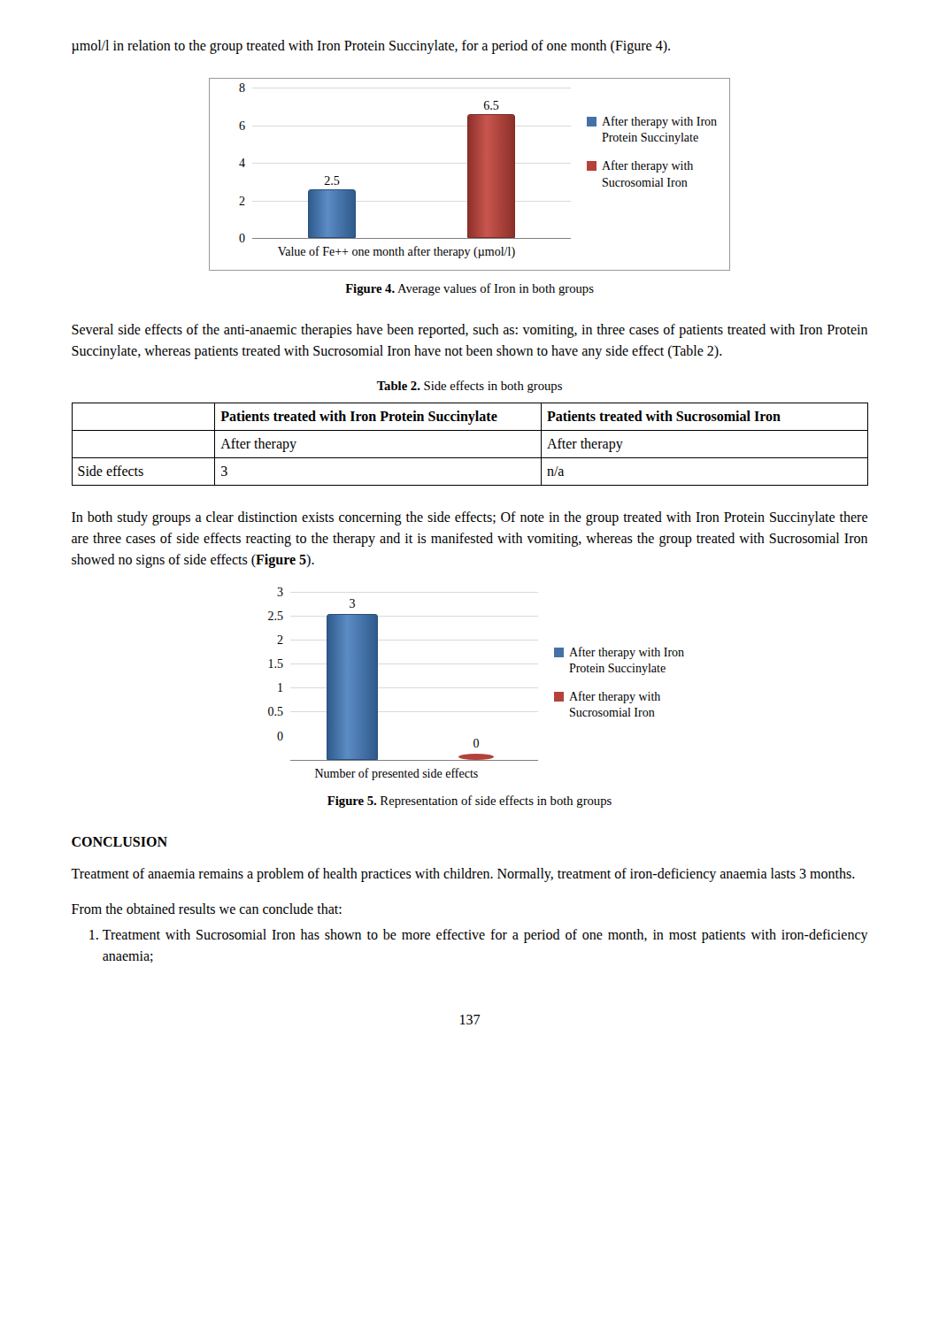µmol/l in relation to the group treated with Iron Protein Succinylate, for a period of one month (Figure 4).
8 6 4 2 0
2.5
6.5
Value of Fe++ one month after therapy (µmol/l)
After therapy with Iron
Protein Succinylate
After therapy with
Sucrosomial Iron
Figure 4. Average values of Iron in both groups
Several side effects of the anti-anaemic therapies have been reported, such as: vomiting, in three cases of patients treated with Iron Protein Succinylate, whereas patients treated with Sucrosomial Iron have not been shown to have any side effect (Table 2).
Table 2. Side effects in both groups
| | Patients treated with Iron Protein Succinylate | Patients treated with Sucrosomial Iron |
| | After therapy | After therapy |
| Side effects | 3 | n/a |
In both study groups a clear distinction exists concerning the side effects; Of note in the group treated with Iron Protein Succinylate there are three cases of side effects reacting to the therapy and it is manifested with vomiting, whereas the group treated with Sucrosomial Iron showed no signs of side effects (Figure 5).
3 2.5 2 1.5 1 0.5 0
3
0
Number of presented side effects
After therapy with Iron
Protein Succinylate
After therapy with
Sucrosomial Iron
Figure 5. Representation of side effects in both groups
Conclusion
Treatment of anaemia remains a problem of health practices with children. Normally, treatment of iron-deficiency anaemia lasts 3 months.
From the obtained results we can conclude that:
Treatment with Sucrosomial Iron has shown to be more effective for a period of one month, in most patients with iron-deficiency anaemia;
137